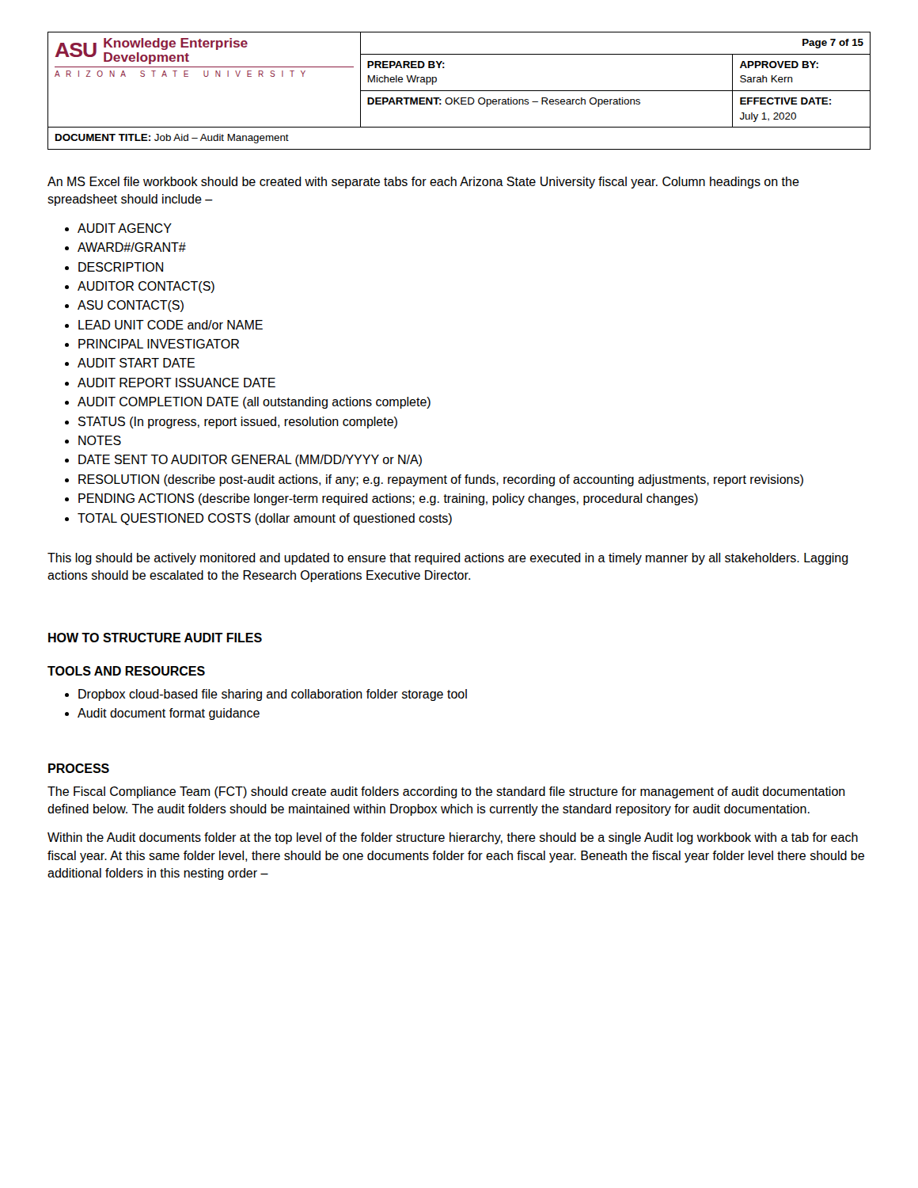| ASU Knowledge Enterprise Development A R I Z O N A S T A T E U N I V E R S I T Y | Page 7 of 15 |
| PREPARED BY: Michele Wrapp | APPROVED BY: Sarah Kern |
| DEPARTMENT: OKED Operations – Research Operations | EFFECTIVE DATE: July 1, 2020 |
| DOCUMENT TITLE: Job Aid – Audit Management |
An MS Excel file workbook should be created with separate tabs for each Arizona State University fiscal year. Column headings on the spreadsheet should include –
AUDIT AGENCY
AWARD#/GRANT#
DESCRIPTION
AUDITOR CONTACT(S)
ASU CONTACT(S)
LEAD UNIT CODE and/or NAME
PRINCIPAL INVESTIGATOR
AUDIT START DATE
AUDIT REPORT ISSUANCE DATE
AUDIT COMPLETION DATE (all outstanding actions complete)
STATUS (In progress, report issued, resolution complete)
NOTES
DATE SENT TO AUDITOR GENERAL (MM/DD/YYYY or N/A)
RESOLUTION (describe post-audit actions, if any; e.g. repayment of funds, recording of accounting adjustments, report revisions)
PENDING ACTIONS (describe longer-term required actions; e.g. training, policy changes, procedural changes)
TOTAL QUESTIONED COSTS (dollar amount of questioned costs)
This log should be actively monitored and updated to ensure that required actions are executed in a timely manner by all stakeholders. Lagging actions should be escalated to the Research Operations Executive Director.
HOW TO STRUCTURE AUDIT FILES
TOOLS AND RESOURCES
Dropbox cloud-based file sharing and collaboration folder storage tool
Audit document format guidance
PROCESS
The Fiscal Compliance Team (FCT) should create audit folders according to the standard file structure for management of audit documentation defined below. The audit folders should be maintained within Dropbox which is currently the standard repository for audit documentation.
Within the Audit documents folder at the top level of the folder structure hierarchy, there should be a single Audit log workbook with a tab for each fiscal year. At this same folder level, there should be one documents folder for each fiscal year. Beneath the fiscal year folder level there should be additional folders in this nesting order –